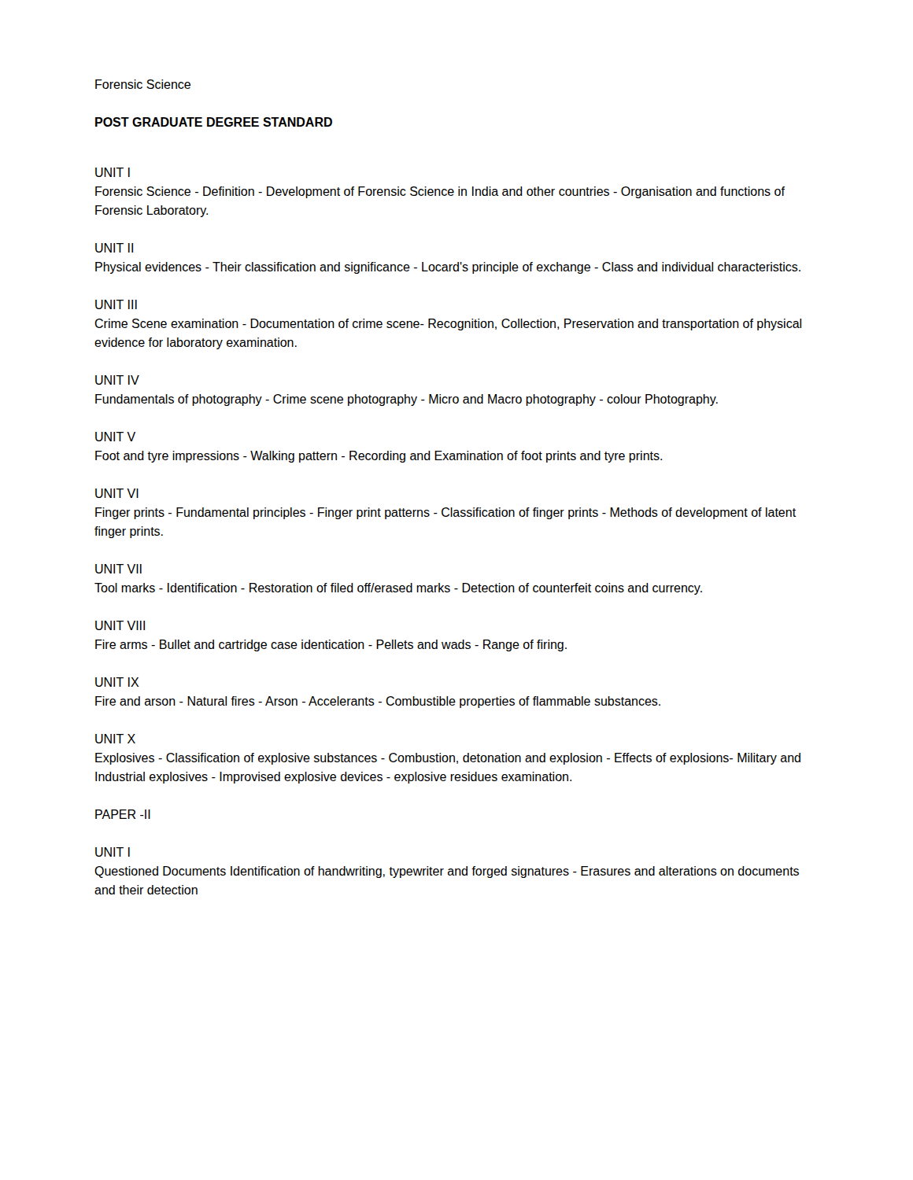Forensic Science
POST GRADUATE DEGREE STANDARD
UNIT I Forensic Science - Definition - Development of Forensic Science in India and other countries - Organisation and functions of Forensic Laboratory.
UNIT II Physical evidences - Their classification and significance - Locard's principle of exchange - Class and individual characteristics.
UNIT III Crime Scene examination - Documentation of crime scene- Recognition, Collection, Preservation and transportation of physical evidence for laboratory examination.
UNIT IV Fundamentals of photography - Crime scene photography - Micro and Macro photography - colour Photography.
UNIT V Foot and tyre impressions - Walking pattern - Recording and Examination of foot prints and tyre prints.
UNIT VI Finger prints - Fundamental principles - Finger print patterns - Classification of finger prints - Methods of development of latent finger prints.
UNIT VII Tool marks - Identification - Restoration of filed off/erased marks - Detection of counterfeit coins and currency.
UNIT VIII Fire arms - Bullet and cartridge case identication - Pellets and wads - Range of firing.
UNIT IX Fire and arson - Natural fires - Arson - Accelerants - Combustible properties of flammable substances.
UNIT X Explosives - Classification of explosive substances - Combustion, detonation and explosion - Effects of explosions- Military and Industrial explosives - Improvised explosive devices - explosive residues examination.
PAPER -II
UNIT I Questioned Documents Identification of handwriting, typewriter and forged signatures - Erasures and alterations on documents and their detection